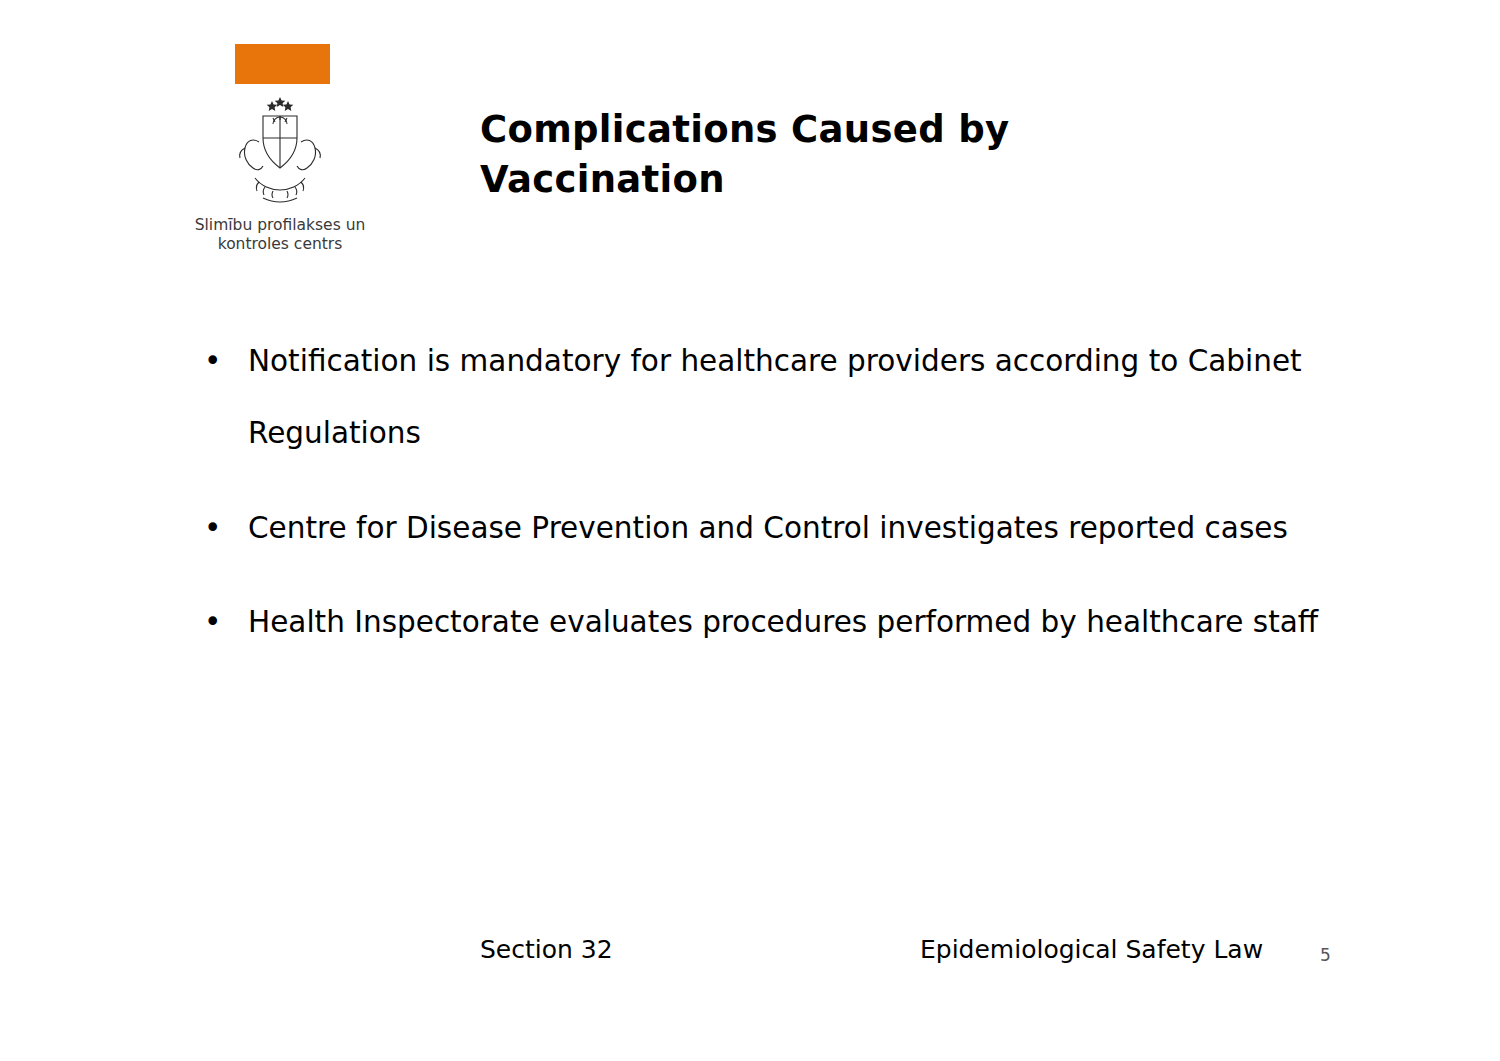Slimību profilakses un
kontroles centrs
Complications Caused by
Vaccination
Notification is mandatory for healthcare providers according to Cabinet Regulations
Centre for Disease Prevention and Control investigates reported cases
Health Inspectorate evaluates procedures performed by healthcare staff
Section 32
Epidemiological Safety Law
5